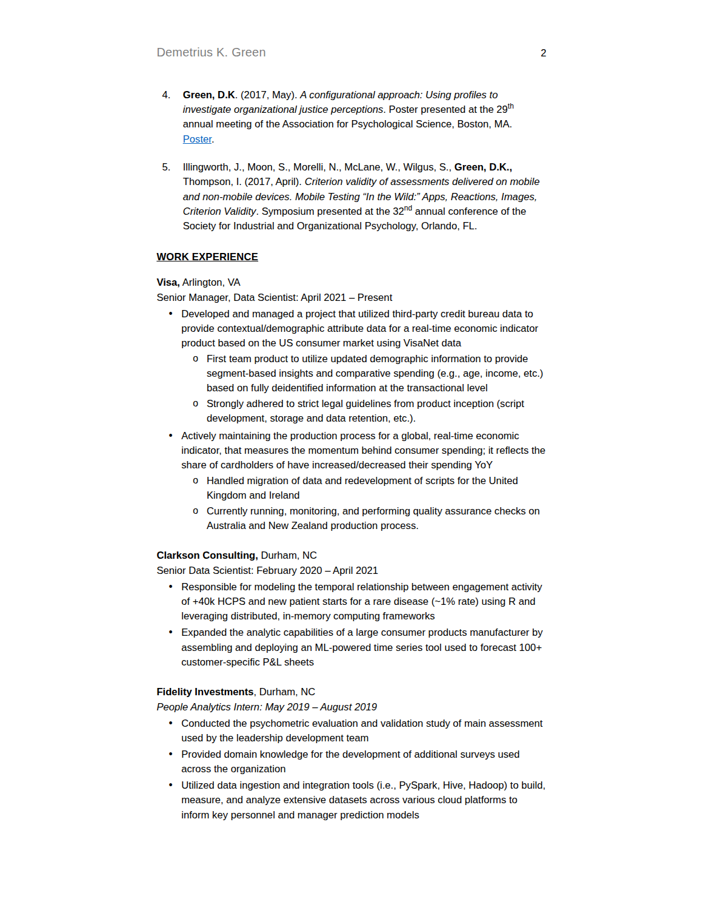Demetrius K. Green
2
4. Green, D.K. (2017, May). A configurational approach: Using profiles to investigate organizational justice perceptions. Poster presented at the 29th annual meeting of the Association for Psychological Science, Boston, MA. Poster.
5. Illingworth, J., Moon, S., Morelli, N., McLane, W., Wilgus, S., Green, D.K., Thompson, I. (2017, April). Criterion validity of assessments delivered on mobile and non-mobile devices. Mobile Testing “In the Wild:” Apps, Reactions, Images, Criterion Validity. Symposium presented at the 32nd annual conference of the Society for Industrial and Organizational Psychology, Orlando, FL.
WORK EXPERIENCE
Visa, Arlington, VA
Senior Manager, Data Scientist: April 2021 – Present
Developed and managed a project that utilized third-party credit bureau data to provide contextual/demographic attribute data for a real-time economic indicator product based on the US consumer market using VisaNet data
First team product to utilize updated demographic information to provide segment-based insights and comparative spending (e.g., age, income, etc.) based on fully deidentified information at the transactional level
Strongly adhered to strict legal guidelines from product inception (script development, storage and data retention, etc.).
Actively maintaining the production process for a global, real-time economic indicator, that measures the momentum behind consumer spending; it reflects the share of cardholders of have increased/decreased their spending YoY
Handled migration of data and redevelopment of scripts for the United Kingdom and Ireland
Currently running, monitoring, and performing quality assurance checks on Australia and New Zealand production process.
Clarkson Consulting, Durham, NC
Senior Data Scientist: February 2020 – April 2021
Responsible for modeling the temporal relationship between engagement activity of +40k HCPS and new patient starts for a rare disease (~1% rate) using R and leveraging distributed, in-memory computing frameworks
Expanded the analytic capabilities of a large consumer products manufacturer by assembling and deploying an ML-powered time series tool used to forecast 100+ customer-specific P&L sheets
Fidelity Investments, Durham, NC
People Analytics Intern: May 2019 – August 2019
Conducted the psychometric evaluation and validation study of main assessment used by the leadership development team
Provided domain knowledge for the development of additional surveys used across the organization
Utilized data ingestion and integration tools (i.e., PySpark, Hive, Hadoop) to build, measure, and analyze extensive datasets across various cloud platforms to inform key personnel and manager prediction models